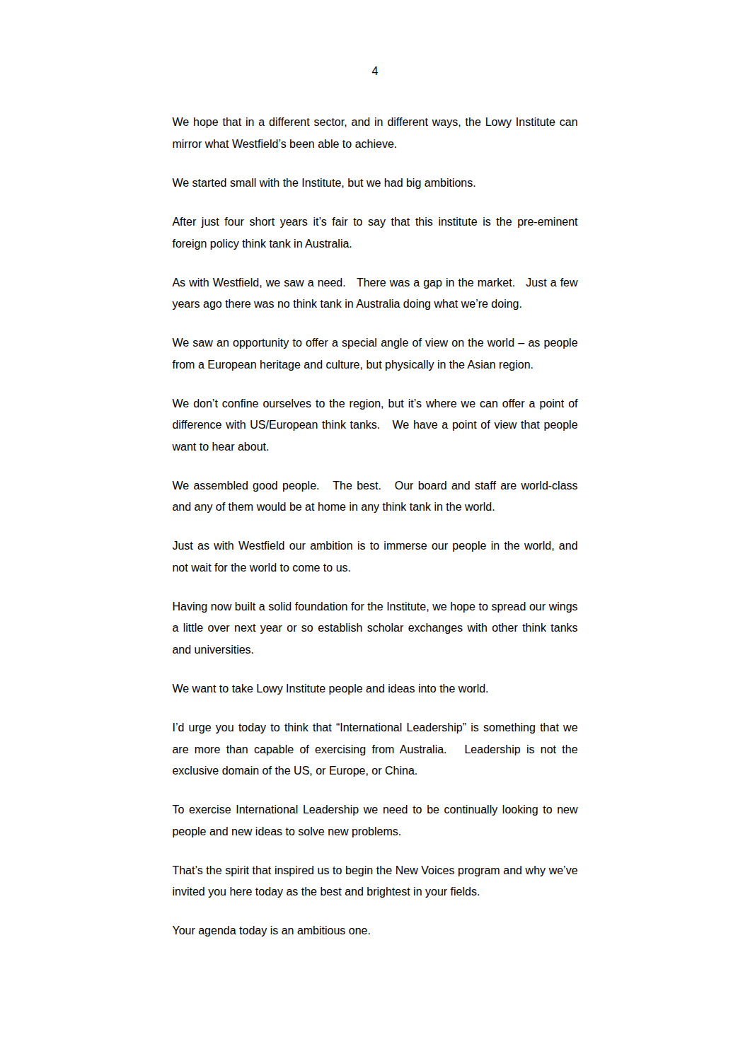4
We hope that in a different sector, and in different ways, the Lowy Institute can mirror what Westfield’s been able to achieve.
We started small with the Institute, but we had big ambitions.
After just four short years it’s fair to say that this institute is the pre-eminent foreign policy think tank in Australia.
As with Westfield, we saw a need. There was a gap in the market. Just a few years ago there was no think tank in Australia doing what we’re doing.
We saw an opportunity to offer a special angle of view on the world – as people from a European heritage and culture, but physically in the Asian region.
We don’t confine ourselves to the region, but it’s where we can offer a point of difference with US/European think tanks. We have a point of view that people want to hear about.
We assembled good people. The best. Our board and staff are world-class and any of them would be at home in any think tank in the world.
Just as with Westfield our ambition is to immerse our people in the world, and not wait for the world to come to us.
Having now built a solid foundation for the Institute, we hope to spread our wings a little over next year or so establish scholar exchanges with other think tanks and universities.
We want to take Lowy Institute people and ideas into the world.
I’d urge you today to think that “International Leadership” is something that we are more than capable of exercising from Australia. Leadership is not the exclusive domain of the US, or Europe, or China.
To exercise International Leadership we need to be continually looking to new people and new ideas to solve new problems.
That’s the spirit that inspired us to begin the New Voices program and why we’ve invited you here today as the best and brightest in your fields.
Your agenda today is an ambitious one.